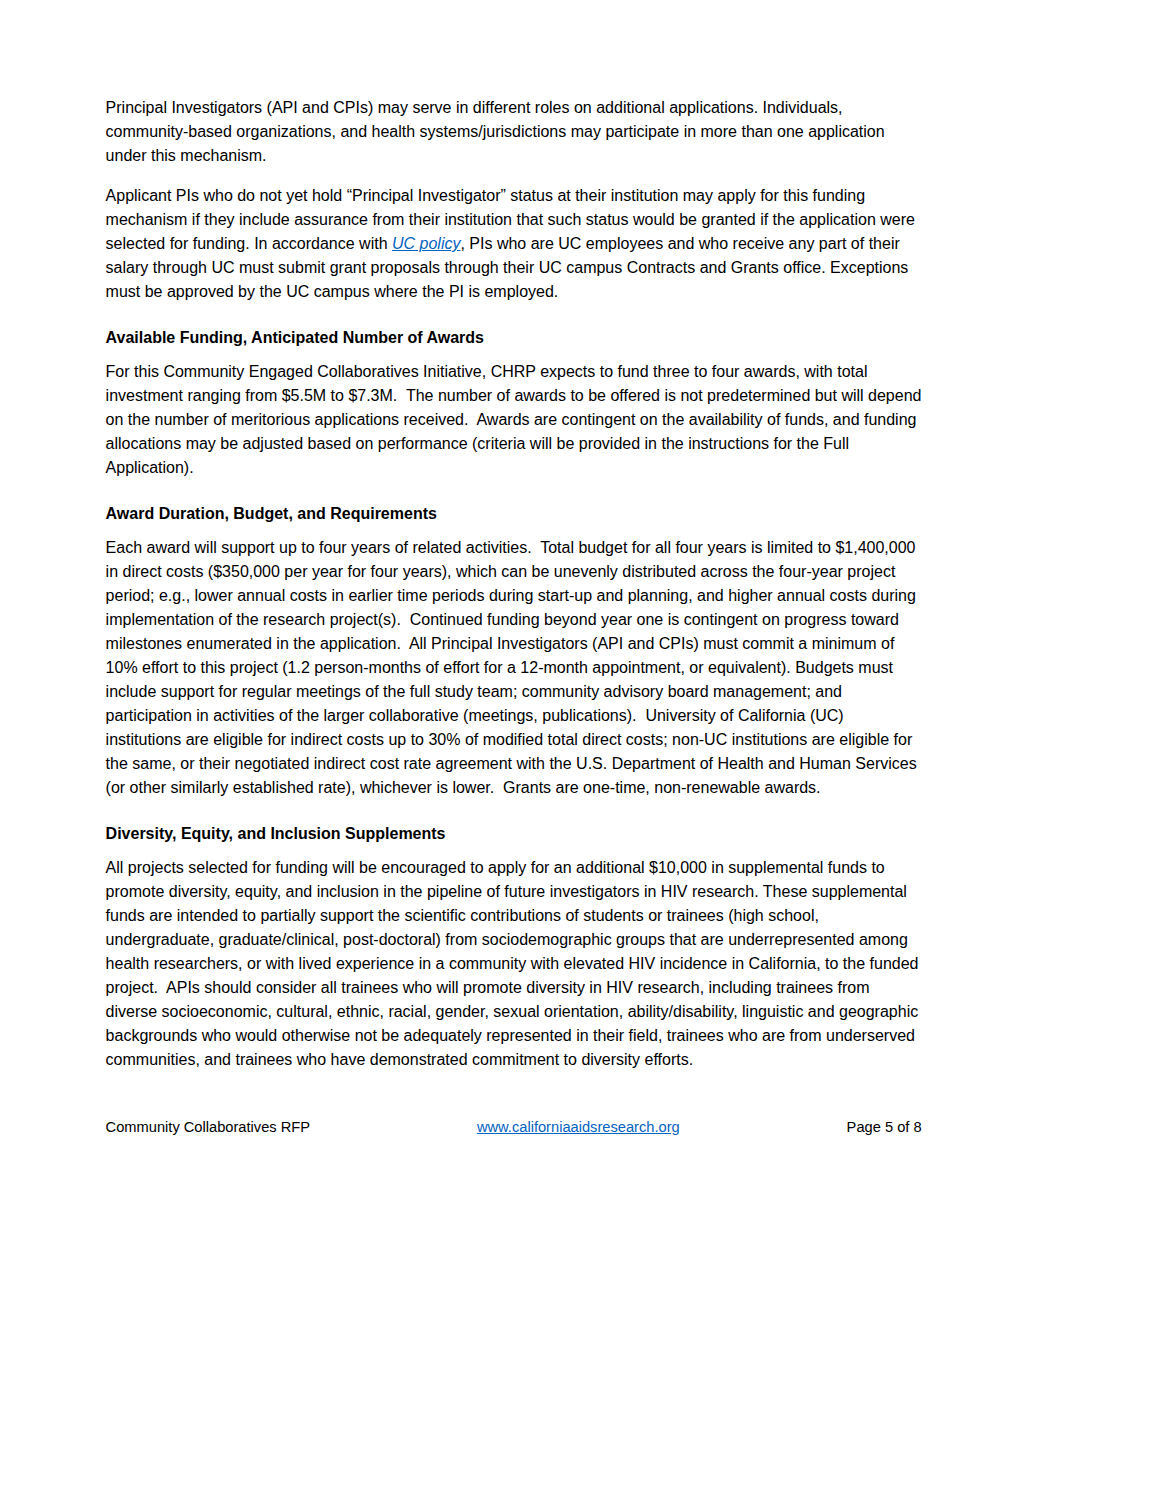Principal Investigators (API and CPIs) may serve in different roles on additional applications. Individuals, community-based organizations, and health systems/jurisdictions may participate in more than one application under this mechanism.
Applicant PIs who do not yet hold “Principal Investigator” status at their institution may apply for this funding mechanism if they include assurance from their institution that such status would be granted if the application were selected for funding. In accordance with UC policy, PIs who are UC employees and who receive any part of their salary through UC must submit grant proposals through their UC campus Contracts and Grants office. Exceptions must be approved by the UC campus where the PI is employed.
Available Funding, Anticipated Number of Awards
For this Community Engaged Collaboratives Initiative, CHRP expects to fund three to four awards, with total investment ranging from $5.5M to $7.3M. The number of awards to be offered is not predetermined but will depend on the number of meritorious applications received. Awards are contingent on the availability of funds, and funding allocations may be adjusted based on performance (criteria will be provided in the instructions for the Full Application).
Award Duration, Budget, and Requirements
Each award will support up to four years of related activities. Total budget for all four years is limited to $1,400,000 in direct costs ($350,000 per year for four years), which can be unevenly distributed across the four-year project period; e.g., lower annual costs in earlier time periods during start-up and planning, and higher annual costs during implementation of the research project(s). Continued funding beyond year one is contingent on progress toward milestones enumerated in the application. All Principal Investigators (API and CPIs) must commit a minimum of 10% effort to this project (1.2 person-months of effort for a 12-month appointment, or equivalent). Budgets must include support for regular meetings of the full study team; community advisory board management; and participation in activities of the larger collaborative (meetings, publications). University of California (UC) institutions are eligible for indirect costs up to 30% of modified total direct costs; non-UC institutions are eligible for the same, or their negotiated indirect cost rate agreement with the U.S. Department of Health and Human Services (or other similarly established rate), whichever is lower. Grants are one-time, non-renewable awards.
Diversity, Equity, and Inclusion Supplements
All projects selected for funding will be encouraged to apply for an additional $10,000 in supplemental funds to promote diversity, equity, and inclusion in the pipeline of future investigators in HIV research. These supplemental funds are intended to partially support the scientific contributions of students or trainees (high school, undergraduate, graduate/clinical, post-doctoral) from sociodemographic groups that are underrepresented among health researchers, or with lived experience in a community with elevated HIV incidence in California, to the funded project. APIs should consider all trainees who will promote diversity in HIV research, including trainees from diverse socioeconomic, cultural, ethnic, racial, gender, sexual orientation, ability/disability, linguistic and geographic backgrounds who would otherwise not be adequately represented in their field, trainees who are from underserved communities, and trainees who have demonstrated commitment to diversity efforts.
Community Collaboratives RFP www.californiaaidsresearch.org Page 5 of 8